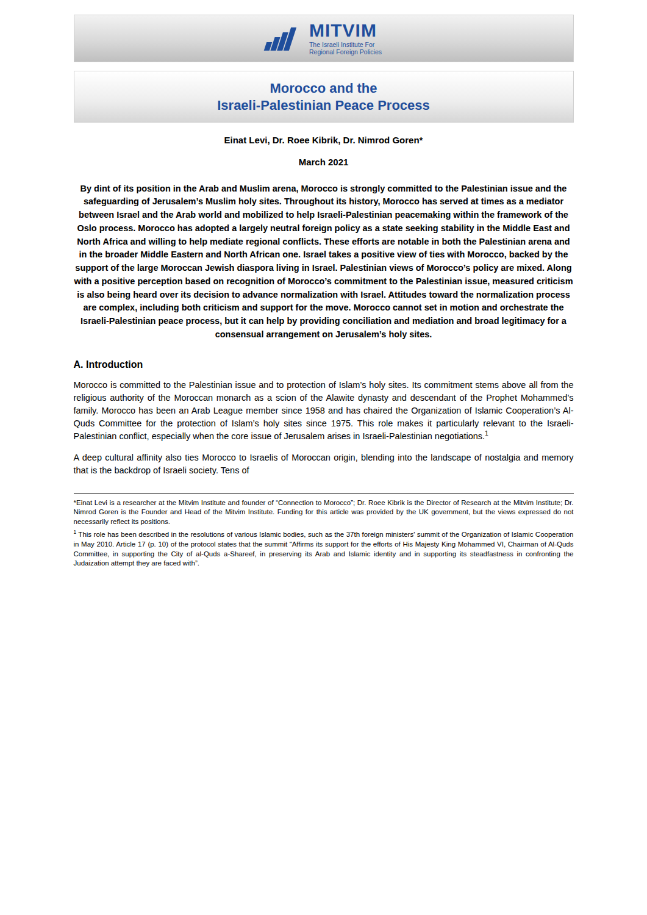MITVIM
The Israeli Institute For
Regional Foreign Policies
Morocco and the
Israeli-Palestinian Peace Process
Einat Levi, Dr. Roee Kibrik, Dr. Nimrod Goren*
March 2021
By dint of its position in the Arab and Muslim arena, Morocco is strongly committed to the Palestinian issue and the safeguarding of Jerusalem’s Muslim holy sites. Throughout its history, Morocco has served at times as a mediator between Israel and the Arab world and mobilized to help Israeli-Palestinian peacemaking within the framework of the Oslo process. Morocco has adopted a largely neutral foreign policy as a state seeking stability in the Middle East and North Africa and willing to help mediate regional conflicts. These efforts are notable in both the Palestinian arena and in the broader Middle Eastern and North African one. Israel takes a positive view of ties with Morocco, backed by the support of the large Moroccan Jewish diaspora living in Israel. Palestinian views of Morocco’s policy are mixed. Along with a positive perception based on recognition of Morocco’s commitment to the Palestinian issue, measured criticism is also being heard over its decision to advance normalization with Israel. Attitudes toward the normalization process are complex, including both criticism and support for the move. Morocco cannot set in motion and orchestrate the Israeli-Palestinian peace process, but it can help by providing conciliation and mediation and broad legitimacy for a consensual arrangement on Jerusalem’s holy sites.
A. Introduction
Morocco is committed to the Palestinian issue and to protection of Islam’s holy sites. Its commitment stems above all from the religious authority of the Moroccan monarch as a scion of the Alawite dynasty and descendant of the Prophet Mohammed’s family. Morocco has been an Arab League member since 1958 and has chaired the Organization of Islamic Cooperation’s Al-Quds Committee for the protection of Islam’s holy sites since 1975. This role makes it particularly relevant to the Israeli-Palestinian conflict, especially when the core issue of Jerusalem arises in Israeli-Palestinian negotiations.1
A deep cultural affinity also ties Morocco to Israelis of Moroccan origin, blending into the landscape of nostalgia and memory that is the backdrop of Israeli society. Tens of
*Einat Levi is a researcher at the Mitvim Institute and founder of “Connection to Morocco”; Dr. Roee Kibrik is the Director of Research at the Mitvim Institute; Dr. Nimrod Goren is the Founder and Head of the Mitvim Institute. Funding for this article was provided by the UK government, but the views expressed do not necessarily reflect its positions.
1 This role has been described in the resolutions of various Islamic bodies, such as the 37th foreign ministers' summit of the Organization of Islamic Cooperation in May 2010. Article 17 (p. 10) of the protocol states that the summit “Affirms its support for the efforts of His Majesty King Mohammed VI, Chairman of Al-Quds Committee, in supporting the City of al-Quds a-Shareef, in preserving its Arab and Islamic identity and in supporting its steadfastness in confronting the Judaization attempt they are faced with”.